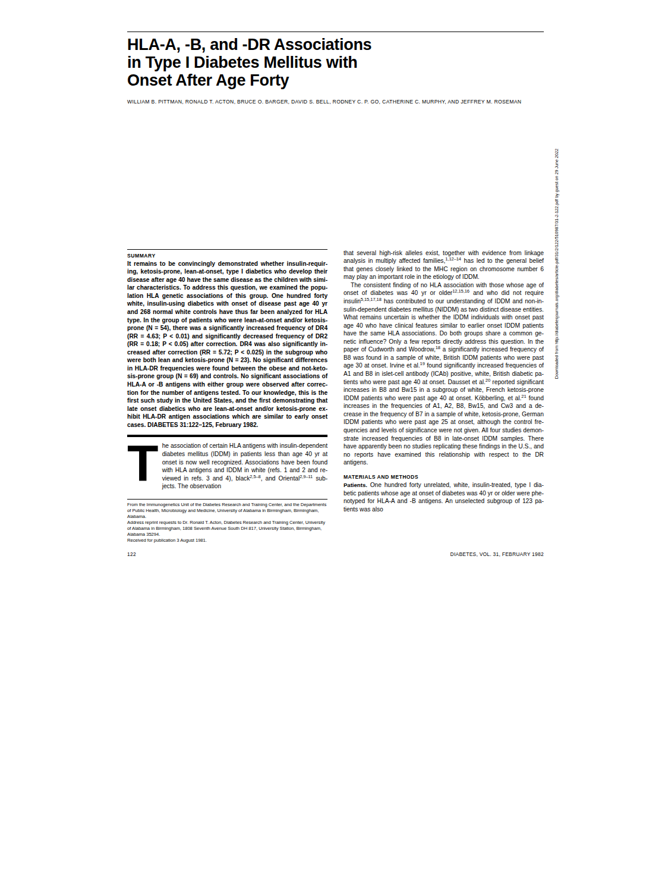Downloaded from http://diabetesjournals.org/diabetes/article-pdf/31/2/122/510987/31-2-122.pdf by guest on 29 June 2022
HLA-A, -B, and -DR Associations
in Type I Diabetes Mellitus with
Onset After Age Forty
WILLIAM B. PITTMAN, RONALD T. ACTON, BRUCE O. BARGER, DAVID S. BELL, RODNEY C. P. GO, CATHERINE C. MURPHY, AND JEFFREY M. ROSEMAN
Summary
It remains to be convincingly demonstrated whether insulin-requiring, ketosis-prone, lean-at-onset, type I diabetics who develop their disease after age 40 have the same disease as the children with similar characteristics. To address this question, we examined the population HLA genetic associations of this group. One hundred forty white, insulin-using diabetics with onset of disease past age 40 yr and 268 normal white controls have thus far been analyzed for HLA type. In the group of patients who were lean-at-onset and/or ketosis-prone (N = 54), there was a significantly increased frequency of DR4 (RR = 4.63; P < 0.01) and significantly decreased frequency of DR2 (RR = 0.18; P < 0.05) after correction. DR4 was also significantly increased after correction (RR = 5.72; P < 0.025) in the subgroup who were both lean and ketosis-prone (N = 23). No significant differences in HLA-DR frequencies were found between the obese and not-ketosis-prone group (N = 69) and controls. No significant associations of HLA-A or -B antigens with either group were observed after correction for the number of antigens tested. To our knowledge, this is the first such study in the United States, and the first demonstrating that late onset diabetics who are lean-at-onset and/or ketosis-prone exhibit HLA-DR antigen associations which are similar to early onset cases. DIABETES 31:122–125, February 1982.
T
he association of certain HLA antigens with insulin-dependent diabetes mellitus (IDDM) in patients less than age 40 yr at onset is now well recognized. Associations have been found with HLA antigens and IDDM in white (refs. 1 and 2 and reviewed in refs. 3 and 4), black2,5–8, and Oriental2,9–11 subjects. The observation
From the Immunogenetics Unit of the Diabetes Research and Training Center, and the Departments of Public Health, Microbiology and Medicine, University of Alabama in Birmingham, Birmingham, Alabama.
Address reprint requests to Dr. Ronald T. Acton, Diabetes Research and Training Center, University of Alabama in Birmingham, 1808 Seventh Avenue South DH 817, University Station, Birmingham, Alabama 35294.
Received for publication 3 August 1981.
that several high-risk alleles exist, together with evidence from linkage analysis in multiply affected families,1,12–14 has led to the general belief that genes closely linked to the MHC region on chromosome number 6 may play an important role in the etiology of IDDM.
The consistent finding of no HLA association with those whose age of onset of diabetes was 40 yr or older12,15,16 and who did not require insulin5,15,17,18 has contributed to our understanding of IDDM and non-insulin-dependent diabetes mellitus (NIDDM) as two distinct disease entities. What remains uncertain is whether the IDDM individuals with onset past age 40 who have clinical features similar to earlier onset IDDM patients have the same HLA associations. Do both groups share a common genetic influence? Only a few reports directly address this question. In the paper of Cudworth and Woodrow,18 a significantly increased frequency of B8 was found in a sample of white, British IDDM patients who were past age 30 at onset. Irvine et al.19 found significantly increased frequencies of A1 and B8 in islet-cell antibody (ICAb) positive, white, British diabetic patients who were past age 40 at onset. Dausset et al.20 reported significant increases in B8 and Bw15 in a subgroup of white, French ketosis-prone IDDM patients who were past age 40 at onset. Köbberling, et al.21 found increases in the frequencies of A1, A2, B8, Bw15, and Cw3 and a decrease in the frequency of B7 in a sample of white, ketosis-prone, German IDDM patients who were past age 25 at onset, although the control frequencies and levels of significance were not given. All four studies demonstrate increased frequencies of B8 in late-onset IDDM samples. There have apparently been no studies replicating these findings in the U.S., and no reports have examined this relationship with respect to the DR antigens.
Materials and Methods
Patients. One hundred forty unrelated, white, insulin-treated, type I diabetic patients whose age at onset of diabetes was 40 yr or older were phenotyped for HLA-A and -B antigens. An unselected subgroup of 123 patients was also
122
DIABETES, VOL. 31, FEBRUARY 1982